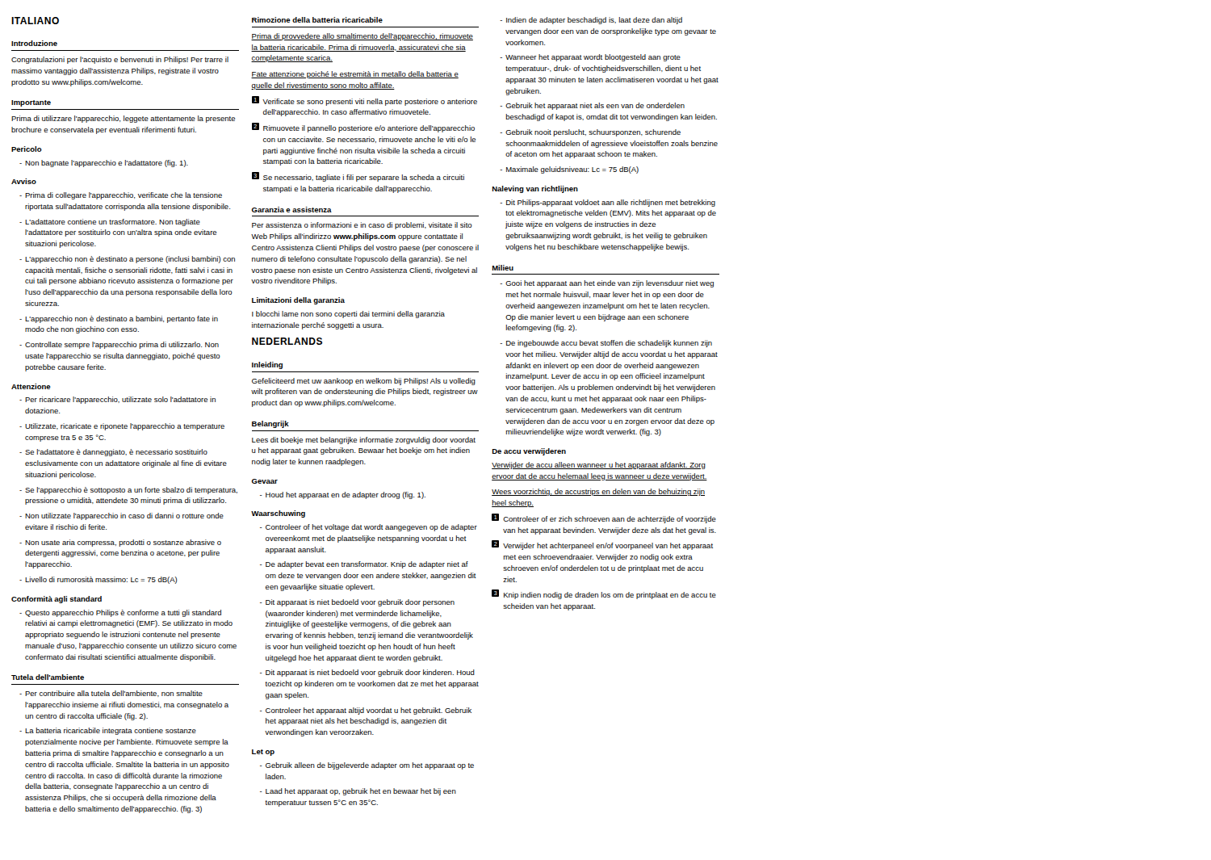ITALIANO
Introduzione
Congratulazioni per l'acquisto e benvenuti in Philips! Per trarre il massimo vantaggio dall'assistenza Philips, registrate il vostro prodotto su www.philips.com/welcome.
Importante
Prima di utilizzare l'apparecchio, leggete attentamente la presente brochure e conservatela per eventuali riferimenti futuri.
Pericolo
Non bagnate l'apparecchio e l'adattatore (fig. 1).
Avviso
Prima di collegare l'apparecchio, verificate che la tensione riportata sull'adattatore corrisponda alla tensione disponibile.
L'adattatore contiene un trasformatore. Non tagliate l'adattatore per sostituirlo con un'altra spina onde evitare situazioni pericolose.
L'apparecchio non è destinato a persone (inclusi bambini) con capacità mentali, fisiche o sensoriali ridotte, fatti salvi i casi in cui tali persone abbiano ricevuto assistenza o formazione per l'uso dell'apparecchio da una persona responsabile della loro sicurezza.
L'apparecchio non è destinato a bambini, pertanto fate in modo che non giochino con esso.
Controllate sempre l'apparecchio prima di utilizzarlo. Non usate l'apparecchio se risulta danneggiato, poiché questo potrebbe causare ferite.
Attenzione
Per ricaricare l'apparecchio, utilizzate solo l'adattatore in dotazione.
Utilizzate, ricaricate e riponete l'apparecchio a temperature comprese tra 5 e 35 °C.
Se l'adattatore è danneggiato, è necessario sostituirlo esclusivamente con un adattatore originale al fine di evitare situazioni pericolose.
Se l'apparecchio è sottoposto a un forte sbalzo di temperatura, pressione o umidità, attendete 30 minuti prima di utilizzarlo.
Non utilizzate l'apparecchio in caso di danni o rotture onde evitare il rischio di ferite.
Non usate aria compressa, prodotti o sostanze abrasive o detergenti aggressivi, come benzina o acetone, per pulire l'apparecchio.
Livello di rumorosità massimo: Lc = 75 dB(A)
Conformità agli standard
Questo apparecchio Philips è conforme a tutti gli standard relativi ai campi elettromagnetici (EMF). Se utilizzato in modo appropriato seguendo le istruzioni contenute nel presente manuale d'uso, l'apparecchio consente un utilizzo sicuro come confermato dai risultati scientifici attualmente disponibili.
Tutela dell'ambiente
Per contribuire alla tutela dell'ambiente, non smaltite l'apparecchio insieme ai rifiuti domestici, ma consegnatelo a un centro di raccolta ufficiale (fig. 2).
La batteria ricaricabile integrata contiene sostanze potenzialmente nocive per l'ambiente. Rimuovete sempre la batteria prima di smaltire l'apparecchio e consegnarlo a un centro di raccolta ufficiale. Smaltite la batteria in un apposito centro di raccolta. In caso di difficoltà durante la rimozione della batteria, consegnate l'apparecchio a un centro di assistenza Philips, che si occuperà della rimozione della batteria e dello smaltimento dell'apparecchio. (fig. 3)
Rimozione della batteria ricaricabile
Prima di provvedere allo smaltimento dell'apparecchio, rimuovete la batteria ricaricabile. Prima di rimuoverla, assicuratevi che sia completamente scarica.
Fate attenzione poiché le estremità in metallo della batteria e quelle del rivestimento sono molto affilate.
Verificate se sono presenti viti nella parte posteriore o anteriore dell'apparecchio. In caso affermativo rimuovetele.
Rimuovete il pannello posteriore e/o anteriore dell'apparecchio con un cacciavite. Se necessario, rimuovete anche le viti e/o le parti aggiuntive finché non risulta visibile la scheda a circuiti stampati con la batteria ricaricabile.
Se necessario, tagliate i fili per separare la scheda a circuiti stampati e la batteria ricaricabile dall'apparecchio.
Garanzia e assistenza
Per assistenza o informazioni e in caso di problemi, visitate il sito Web Philips all'indirizzo www.philips.com oppure contattate il Centro Assistenza Clienti Philips del vostro paese (per conoscere il numero di telefono consultate l'opuscolo della garanzia). Se nel vostro paese non esiste un Centro Assistenza Clienti, rivolgetevi al vostro rivenditore Philips.
Limitazioni della garanzia
I blocchi lame non sono coperti dai termini della garanzia internazionale perché soggetti a usura.
NEDERLANDS
Inleiding
Gefeliciteerd met uw aankoop en welkom bij Philips! Als u volledig wilt profiteren van de ondersteuning die Philips biedt, registreer uw product dan op www.philips.com/welcome.
Belangrijk
Lees dit boekje met belangrijke informatie zorgvuldig door voordat u het apparaat gaat gebruiken. Bewaar het boekje om het indien nodig later te kunnen raadplegen.
Gevaar
Houd het apparaat en de adapter droog (fig. 1).
Waarschuwing
Controleer of het voltage dat wordt aangegeven op de adapter overeenkomt met de plaatselijke netspanning voordat u het apparaat aansluit.
De adapter bevat een transformator. Knip de adapter niet af om deze te vervangen door een andere stekker, aangezien dit een gevaarlijke situatie oplevert.
Dit apparaat is niet bedoeld voor gebruik door personen (waaronder kinderen) met verminderde lichamelijke, zintuiglijke of geestelijke vermogens, of die gebrek aan ervaring of kennis hebben, tenzij iemand die verantwoordelijk is voor hun veiligheid toezicht op hen houdt of hun heeft uitgelegd hoe het apparaat dient te worden gebruikt.
Dit apparaat is niet bedoeld voor gebruik door kinderen. Houd toezicht op kinderen om te voorkomen dat ze met het apparaat gaan spelen.
Controleer het apparaat altijd voordat u het gebruikt. Gebruik het apparaat niet als het beschadigd is, aangezien dit verwondingen kan veroorzaken.
Let op
Gebruik alleen de bijgeleverde adapter om het apparaat op te laden.
Laad het apparaat op, gebruik het en bewaar het bij een temperatuur tussen 5°C en 35°C.
Indien de adapter beschadigd is, laat deze dan altijd vervangen door een van de oorspronkelijke type om gevaar te voorkomen.
Wanneer het apparaat wordt blootgesteld aan grote temperatuur-, druk- of vochtigheidsverschillen, dient u het apparaat 30 minuten te laten acclimatiseren voordat u het gaat gebruiken.
Gebruik het apparaat niet als een van de onderdelen beschadigd of kapot is, omdat dit tot verwondingen kan leiden.
Gebruik nooit perslucht, schuursponzen, schurende schoonmaakmiddelen of agressieve vloeistoffen zoals benzine of aceton om het apparaat schoon te maken.
Maximale geluidsniveau: Lc = 75 dB(A)
Naleving van richtlijnen
Dit Philips-apparaat voldoet aan alle richtlijnen met betrekking tot elektromagnetische velden (EMV). Mits het apparaat op de juiste wijze en volgens de instructies in deze gebruiksaanwijzing wordt gebruikt, is het veilig te gebruiken volgens het nu beschikbare wetenschappelijke bewijs.
Milieu
Gooi het apparaat aan het einde van zijn levensduur niet weg met het normale huisvuil, maar lever het in op een door de overheid aangewezen inzamelpunt om het te laten recyclen. Op die manier levert u een bijdrage aan een schonere leefomgeving (fig. 2).
De ingebouwde accu bevat stoffen die schadelijk kunnen zijn voor het milieu. Verwijder altijd de accu voordat u het apparaat afdankt en inlevert op een door de overheid aangewezen inzamelpunt. Lever de accu in op een officieel inzamelpunt voor batterijen. Als u problemen ondervindt bij het verwijderen van de accu, kunt u met het apparaat ook naar een Philips-servicecentrum gaan. Medewerkers van dit centrum verwijderen dan de accu voor u en zorgen ervoor dat deze op milieuvriendelijke wijze wordt verwerkt. (fig. 3)
De accu verwijderen
Verwijder de accu alleen wanneer u het apparaat afdankt. Zorg ervoor dat de accu helemaal leeg is wanneer u deze verwijdert.
Wees voorzichtig, de accustrips en delen van de behuizing zijn heel scherp.
Controleer of er zich schroeven aan de achterzijde of voorzijde van het apparaat bevinden. Verwijder deze als dat het geval is.
Verwijder het achterpaneel en/of voorpaneel van het apparaat met een schroevendraaier. Verwijder zo nodig ook extra schroeven en/of onderdelen tot u de printplaat met de accu ziet.
Knip indien nodig de draden los om de printplaat en de accu te scheiden van het apparaat.